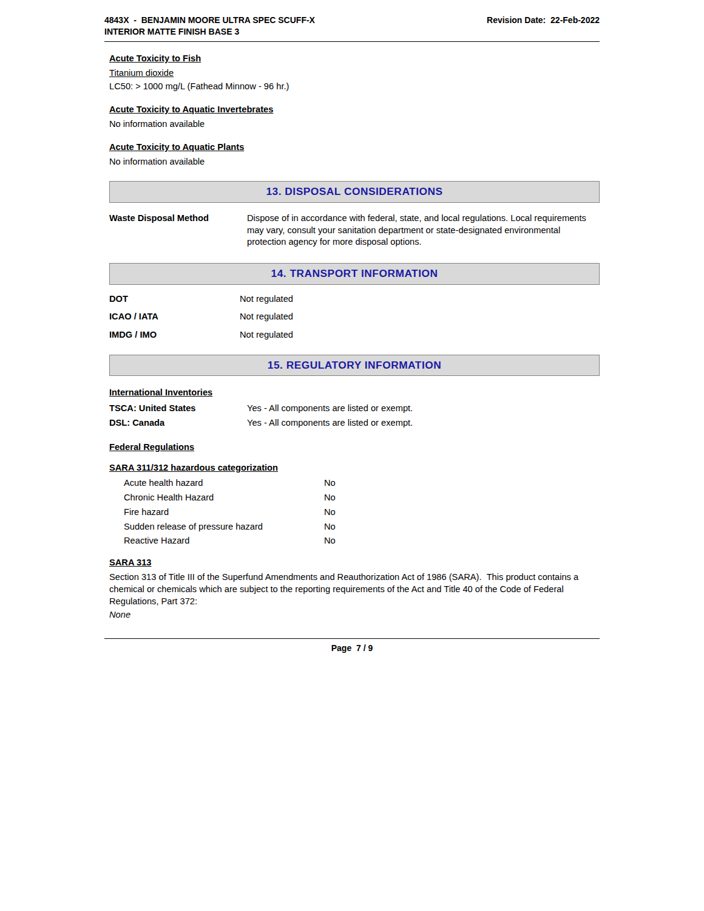4843X - BENJAMIN MOORE ULTRA SPEC SCUFF-X
INTERIOR MATTE FINISH BASE 3
Revision Date: 22-Feb-2022
Acute Toxicity to Fish
Titanium dioxide
LC50: > 1000 mg/L (Fathead Minnow - 96 hr.)
Acute Toxicity to Aquatic Invertebrates
No information available
Acute Toxicity to Aquatic Plants
No information available
13. DISPOSAL CONSIDERATIONS
| Waste Disposal Method | Dispose of in accordance with federal, state, and local regulations. Local requirements may vary, consult your sanitation department or state-designated environmental protection agency for more disposal options. |
14. TRANSPORT INFORMATION
DOT
Not regulated
ICAO / IATA
Not regulated
IMDG / IMO
Not regulated
15. REGULATORY INFORMATION
International Inventories
| TSCA: United States | Yes - All components are listed or exempt. |
| DSL: Canada | Yes - All components are listed or exempt. |
Federal Regulations
SARA 311/312 hazardous categorization
| Acute health hazard | No |
| Chronic Health Hazard | No |
| Fire hazard | No |
| Sudden release of pressure hazard | No |
| Reactive Hazard | No |
SARA 313
Section 313 of Title III of the Superfund Amendments and Reauthorization Act of 1986 (SARA). This product contains a chemical or chemicals which are subject to the reporting requirements of the Act and Title 40 of the Code of Federal Regulations, Part 372:
None
Page 7 / 9